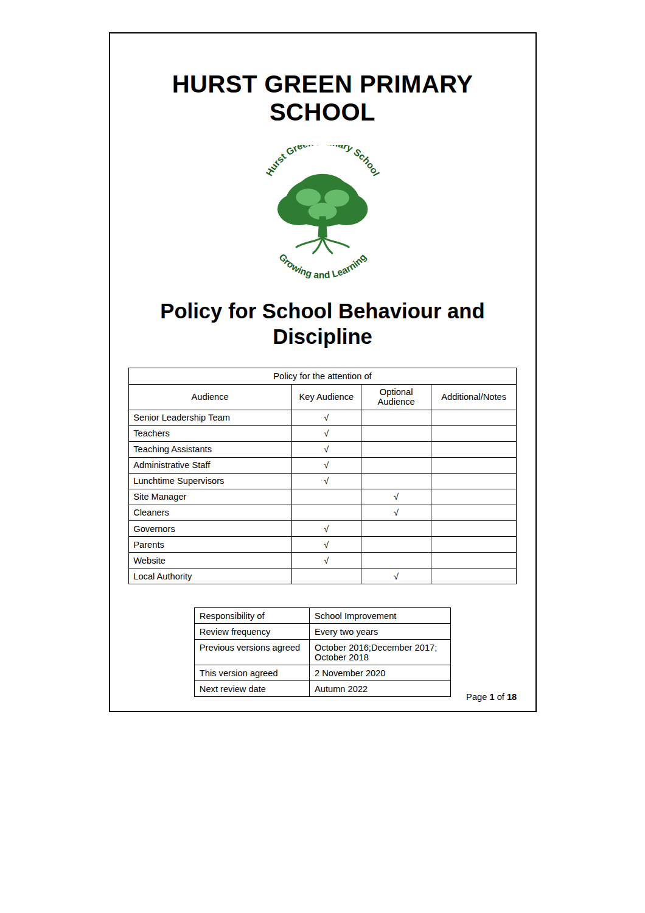HURST GREEN PRIMARY
SCHOOL
Hurst Green Primary School Growing and Learning
Policy for School Behaviour and
Discipline
| Policy for the attention of |
| --- |
| Audience | Key Audience | Optional Audience | Additional/Notes |
| Senior Leadership Team | √ | | |
| Teachers | √ | | |
| Teaching Assistants | √ | | |
| Administrative Staff | √ | | |
| Lunchtime Supervisors | √ | | |
| Site Manager | | √ | |
| Cleaners | | √ | |
| Governors | √ | | |
| Parents | √ | | |
| Website | √ | | |
| Local Authority | | √ | |
| Responsibility of | School Improvement |
| Review frequency | Every two years |
| Previous versions agreed | October 2016;December 2017; October 2018 |
| This version agreed | 2 November 2020 |
| Next review date | Autumn 2022 |
Page 1 of 18